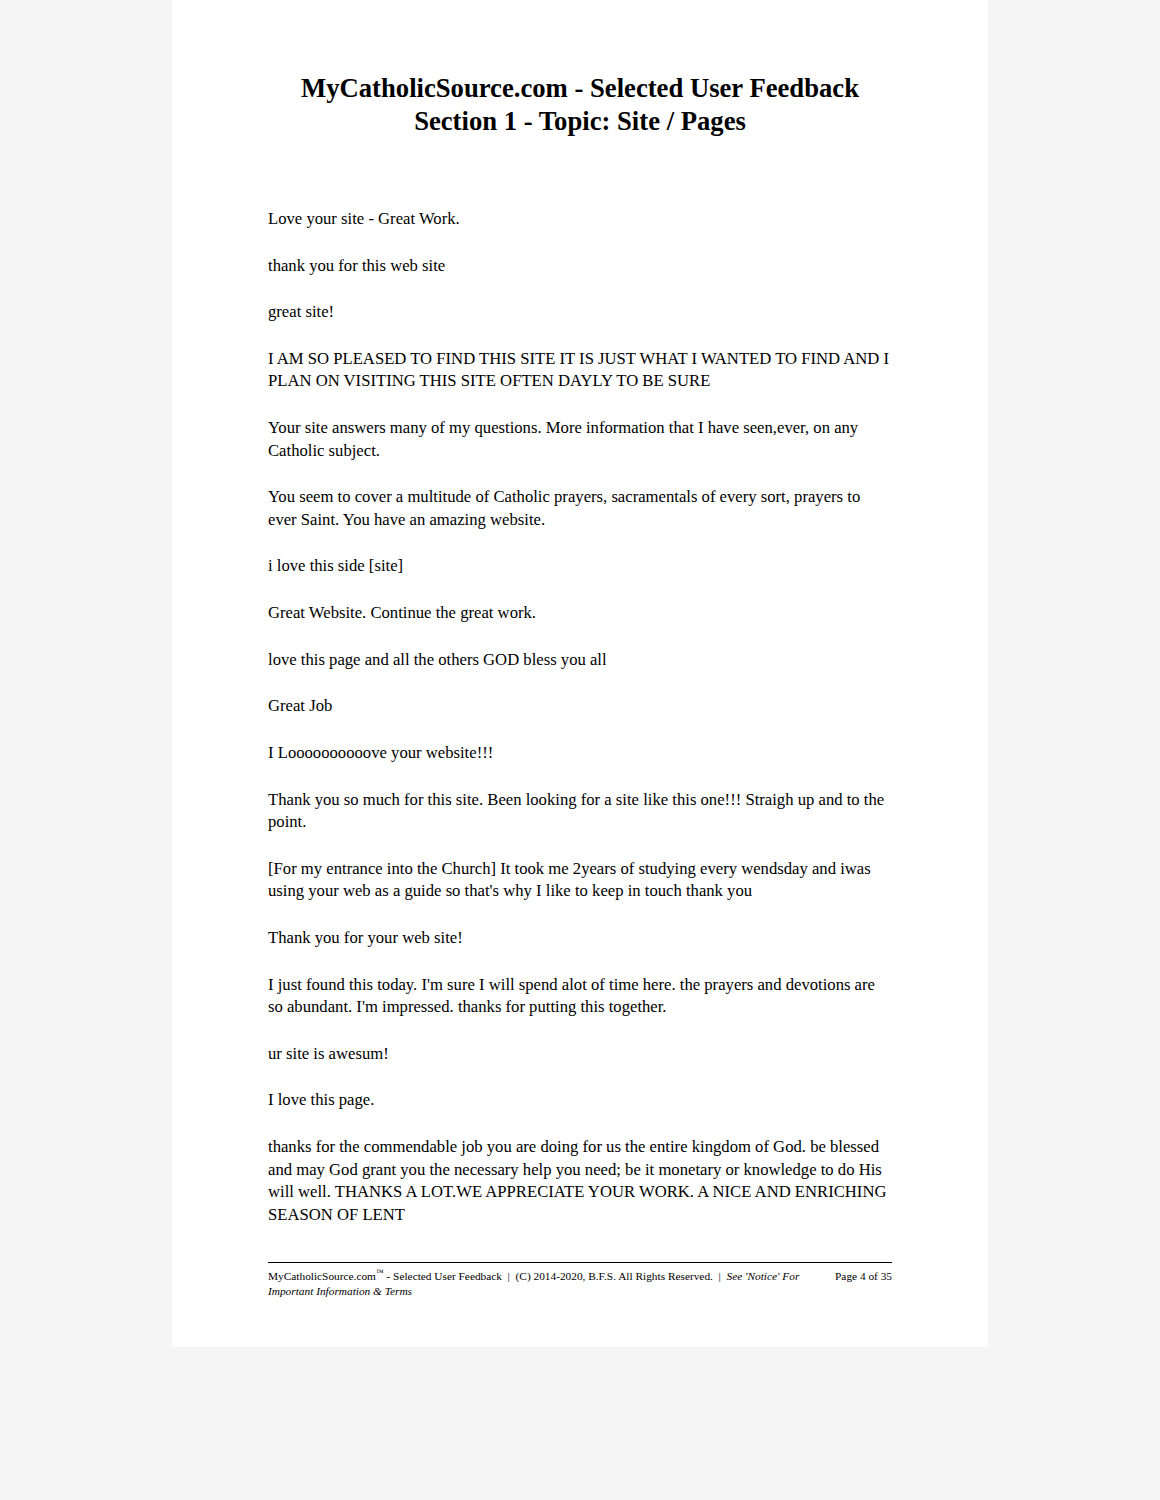MyCatholicSource.com - Selected User Feedback
Section 1 - Topic: Site / Pages
Love your site - Great Work.
thank you for this web site
great site!
I AM SO PLEASED TO FIND THIS SITE IT IS JUST WHAT I WANTED TO FIND AND I PLAN ON VISITING THIS SITE OFTEN DAYLY TO BE SURE
Your site answers many of my questions. More information that I have seen,ever, on any Catholic subject.
You seem to cover a multitude of Catholic prayers, sacramentals of every sort, prayers to ever Saint. You have an amazing website.
i love this side [site]
Great Website. Continue the great work.
love this page and all the others GOD bless you all
Great Job
I Loooooooooove your website!!!
Thank you so much for this site. Been looking for a site like this one!!! Straigh up and to the point.
[For my entrance into the Church] It took me 2years of studying every wendsday and iwas using your web as a guide so that's why I like to keep in touch thank you
Thank you for your web site!
I just found this today. I'm sure I will spend alot of time here. the prayers and devotions are so abundant. I'm impressed. thanks for putting this together.
ur site is awesum!
I love this page.
thanks for the commendable job you are doing for us the entire kingdom of God. be blessed and may God grant you the necessary help you need; be it monetary or knowledge to do His will well. THANKS A LOT.WE APPRECIATE YOUR WORK. A NICE AND ENRICHING SEASON OF LENT
MyCatholicSource.com™ - Selected User Feedback | (C) 2014-2020, B.F.S. All Rights Reserved. | See 'Notice' For Important Information & Terms
Page 4 of 35